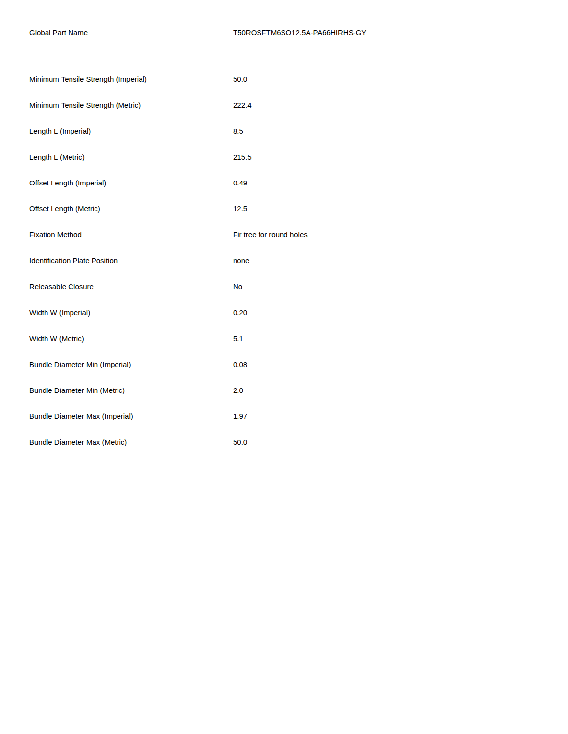| Global Part Name | T50ROSFTM6SO12.5A-PA66HIRHS-GY |
| Minimum Tensile Strength (Imperial) | 50.0 |
| Minimum Tensile Strength (Metric) | 222.4 |
| Length L (Imperial) | 8.5 |
| Length L (Metric) | 215.5 |
| Offset Length (Imperial) | 0.49 |
| Offset Length (Metric) | 12.5 |
| Fixation Method | Fir tree for round holes |
| Identification Plate Position | none |
| Releasable Closure | No |
| Width W (Imperial) | 0.20 |
| Width W (Metric) | 5.1 |
| Bundle Diameter Min (Imperial) | 0.08 |
| Bundle Diameter Min (Metric) | 2.0 |
| Bundle Diameter Max (Imperial) | 1.97 |
| Bundle Diameter Max (Metric) | 50.0 |